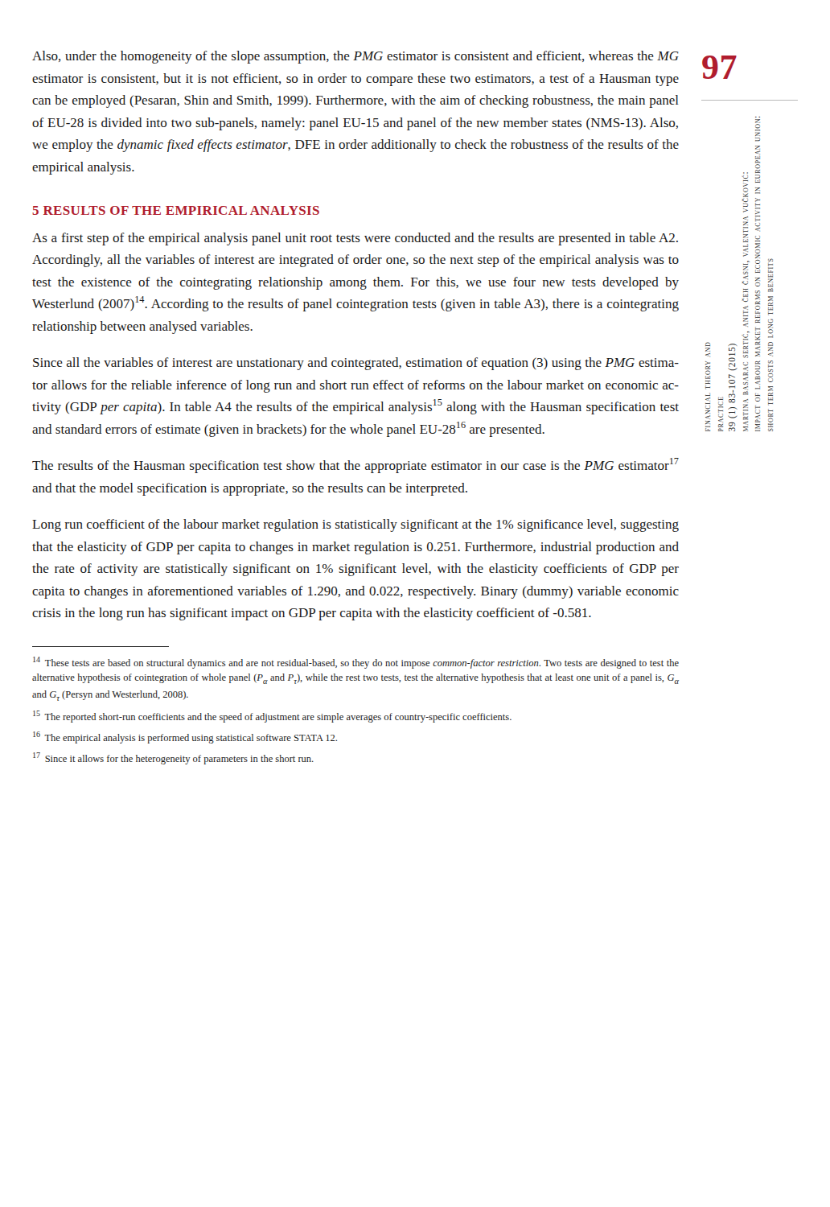Also, under the homogeneity of the slope assumption, the PMG estimator is consistent and efficient, whereas the MG estimator is consistent, but it is not efficient, so in order to compare these two estimators, a test of a Hausman type can be employed (Pesaran, Shin and Smith, 1999). Furthermore, with the aim of checking robustness, the main panel of EU-28 is divided into two sub-panels, namely: panel EU-15 and panel of the new member states (NMS-13). Also, we employ the dynamic fixed effects estimator, DFE in order additionally to check the robustness of the results of the empirical analysis.
5 Results of the empirical analysis
As a first step of the empirical analysis panel unit root tests were conducted and the results are presented in table A2. Accordingly, all the variables of interest are integrated of order one, so the next step of the empirical analysis was to test the existence of the cointegrating relationship among them. For this, we use four new tests developed by Westerlund (2007)14. According to the results of panel cointegration tests (given in table A3), there is a cointegrating relationship between analysed variables.
Since all the variables of interest are unstationary and cointegrated, estimation of equation (3) using the PMG estimator allows for the reliable inference of long run and short run effect of reforms on the labour market on economic activity (GDP per capita). In table A4 the results of the empirical analysis15 along with the Hausman specification test and standard errors of estimate (given in brackets) for the whole panel EU-2816 are presented.
The results of the Hausman specification test show that the appropriate estimator in our case is the PMG estimator17 and that the model specification is appropriate, so the results can be interpreted.
Long run coefficient of the labour market regulation is statistically significant at the 1% significance level, suggesting that the elasticity of GDP per capita to changes in market regulation is 0.251. Furthermore, industrial production and the rate of activity are statistically significant on 1% significant level, with the elasticity coefficients of GDP per capita to changes in aforementioned variables of 1.290, and 0.022, respectively. Binary (dummy) variable economic crisis in the long run has significant impact on GDP per capita with the elasticity coefficient of -0.581.
14 These tests are based on structural dynamics and are not residual-based, so they do not impose common-factor restriction. Two tests are designed to test the alternative hypothesis of cointegration of whole panel (Pα and Pτ), while the rest two tests, test the alternative hypothesis that at least one unit of a panel is, Gα and Gτ (Persyn and Westerlund, 2008).
15 The reported short-run coefficients and the speed of adjustment are simple averages of country-specific coefficients.
16 The empirical analysis is performed using statistical software STATA 12.
17 Since it allows for the heterogeneity of parameters in the short run.
97
financial theory and
practice
39 (1) 83-107 (2015)
martina basarac sertić, anita čeh časni, valentina vučković:
impact of labour market reforms on economic activity in european union:
short term costs and long term benefits